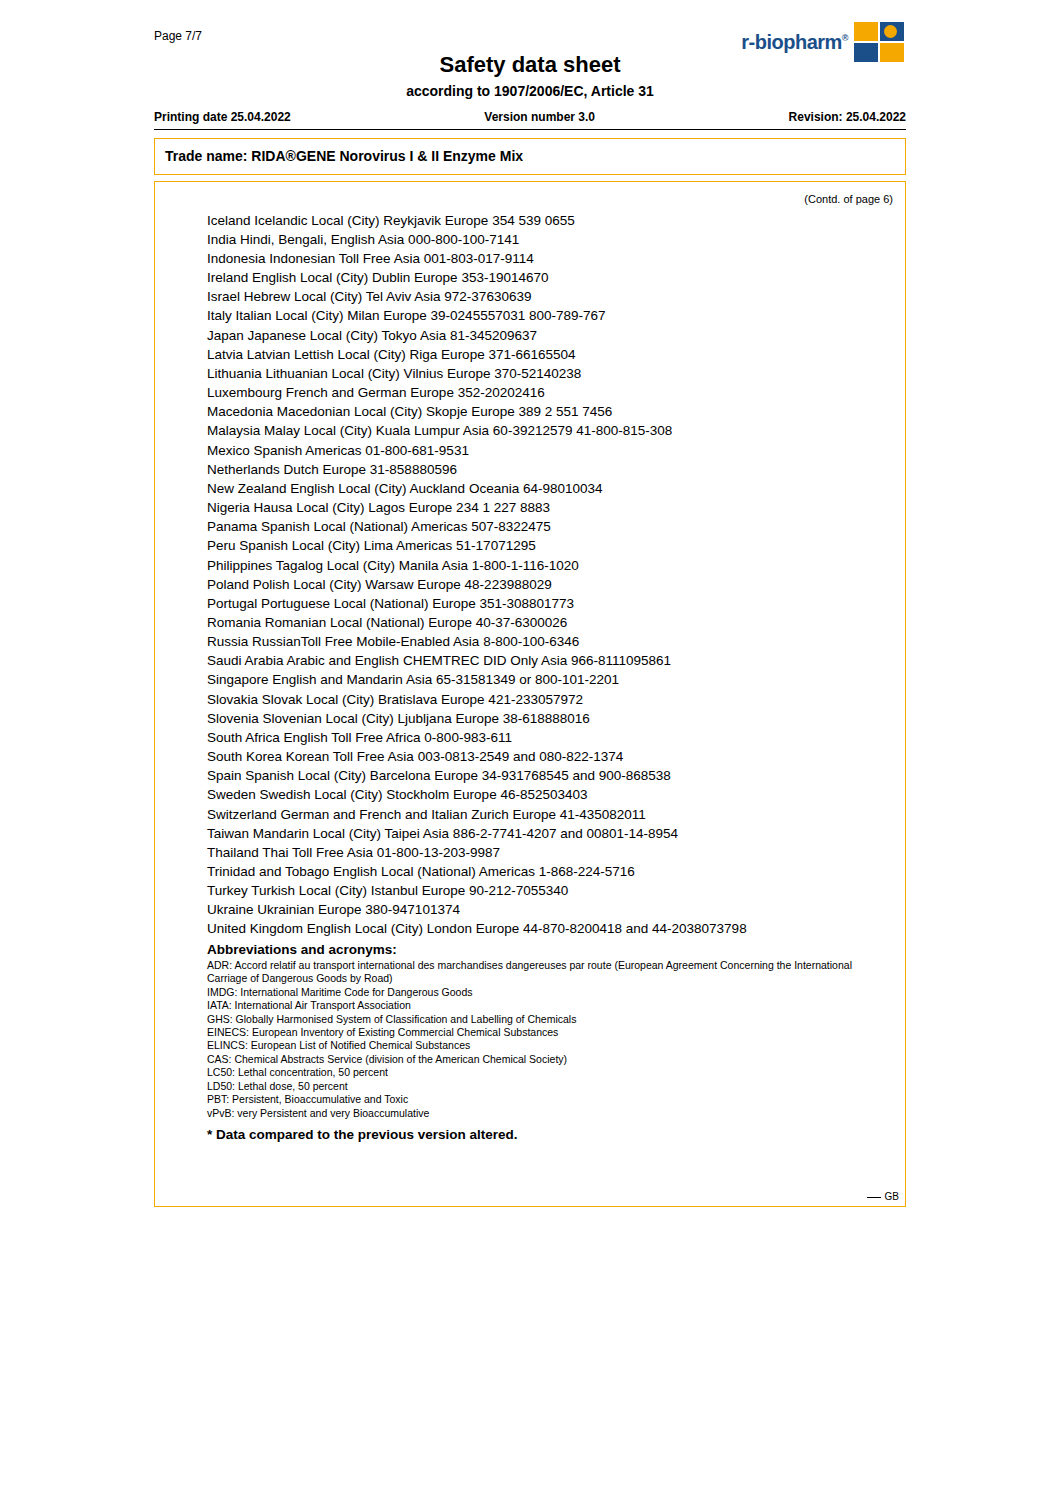r-biopharm®
Page 7/7
Safety data sheet
according to 1907/2006/EC, Article 31
Printing date 25.04.2022 Version number 3.0 Revision: 25.04.2022
Trade name: RIDA®GENE Norovirus I & II Enzyme Mix
(Contd. of page 6)
Iceland Icelandic Local (City) Reykjavik Europe 354 539 0655
India Hindi, Bengali, English Asia 000-800-100-7141
Indonesia Indonesian Toll Free Asia 001-803-017-9114
Ireland English Local (City) Dublin Europe 353-19014670
Israel Hebrew Local (City) Tel Aviv Asia 972-37630639
Italy Italian Local (City) Milan Europe 39-0245557031 800-789-767
Japan Japanese Local (City) Tokyo Asia 81-345209637
Latvia Latvian Lettish Local (City) Riga Europe 371-66165504
Lithuania Lithuanian Local (City) Vilnius Europe 370-52140238
Luxembourg French and German Europe 352-20202416
Macedonia Macedonian Local (City) Skopje Europe 389 2 551 7456
Malaysia Malay Local (City) Kuala Lumpur Asia 60-39212579 41-800-815-308
Mexico Spanish Americas 01-800-681-9531
Netherlands Dutch Europe 31-858880596
New Zealand English Local (City) Auckland Oceania 64-98010034
Nigeria Hausa Local (City) Lagos Europe 234 1 227 8883
Panama Spanish Local (National) Americas 507-8322475
Peru Spanish Local (City) Lima Americas 51-17071295
Philippines Tagalog Local (City) Manila Asia 1-800-1-116-1020
Poland Polish Local (City) Warsaw Europe 48-223988029
Portugal Portuguese Local (National) Europe 351-308801773
Romania Romanian Local (National) Europe 40-37-6300026
Russia RussianToll Free Mobile-Enabled Asia 8-800-100-6346
Saudi Arabia Arabic and English CHEMTREC DID Only Asia 966-8111095861
Singapore English and Mandarin Asia 65-31581349 or 800-101-2201
Slovakia Slovak Local (City) Bratislava Europe 421-233057972
Slovenia Slovenian Local (City) Ljubljana Europe 38-618888016
South Africa English Toll Free Africa 0-800-983-611
South Korea Korean Toll Free Asia 003-0813-2549 and 080-822-1374
Spain Spanish Local (City) Barcelona Europe 34-931768545 and 900-868538
Sweden Swedish Local (City) Stockholm Europe 46-852503403
Switzerland German and French and Italian Zurich Europe 41-435082011
Taiwan Mandarin Local (City) Taipei Asia 886-2-7741-4207 and 00801-14-8954
Thailand Thai Toll Free Asia 01-800-13-203-9987
Trinidad and Tobago English Local (National) Americas 1-868-224-5716
Turkey Turkish Local (City) Istanbul Europe 90-212-7055340
Ukraine Ukrainian Europe 380-947101374
United Kingdom English Local (City) London Europe 44-870-8200418 and 44-2038073798
Abbreviations and acronyms:
ADR: Accord relatif au transport international des marchandises dangereuses par route (European Agreement Concerning the International Carriage of Dangerous Goods by Road)
IMDG: International Maritime Code for Dangerous Goods
IATA: International Air Transport Association
GHS: Globally Harmonised System of Classification and Labelling of Chemicals
EINECS: European Inventory of Existing Commercial Chemical Substances
ELINCS: European List of Notified Chemical Substances
CAS: Chemical Abstracts Service (division of the American Chemical Society)
LC50: Lethal concentration, 50 percent
LD50: Lethal dose, 50 percent
PBT: Persistent, Bioaccumulative and Toxic
vPvB: very Persistent and very Bioaccumulative
* Data compared to the previous version altered.
GB